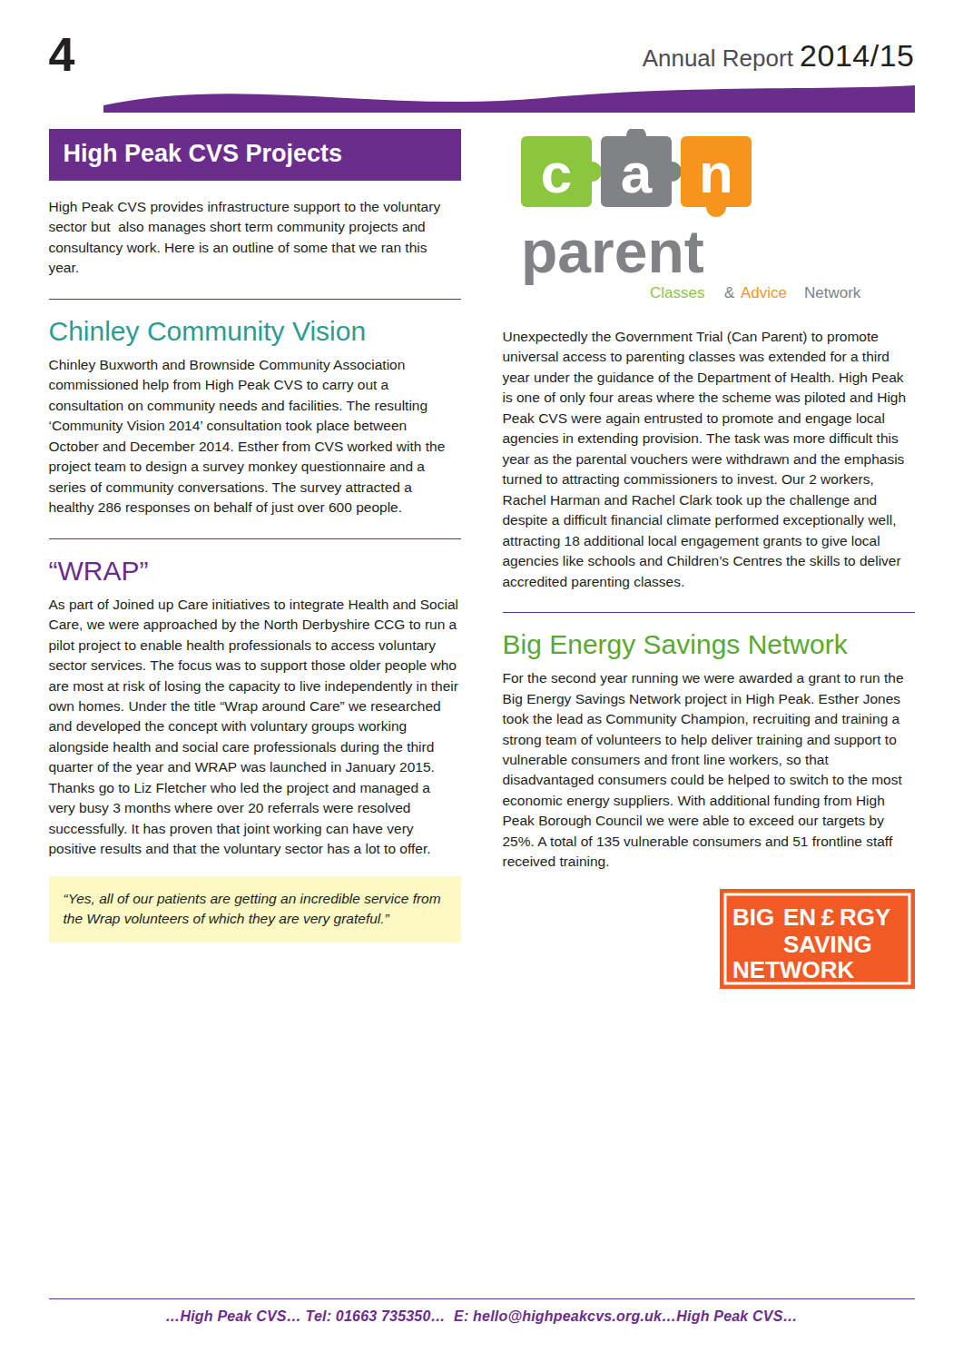4
Annual Report 2014/15
High Peak CVS Projects
High Peak CVS provides infrastructure support to the voluntary sector but also manages short term community projects and consultancy work. Here is an outline of some that we ran this year.
Chinley Community Vision
Chinley Buxworth and Brownside Community Association commissioned help from High Peak CVS to carry out a consultation on community needs and facilities. The resulting ‘Community Vision 2014’ consultation took place between October and December 2014. Esther from CVS worked with the project team to design a survey monkey questionnaire and a series of community conversations. The survey attracted a healthy 286 responses on behalf of just over 600 people.
“WRAP”
As part of Joined up Care initiatives to integrate Health and Social Care, we were approached by the North Derbyshire CCG to run a pilot project to enable health professionals to access voluntary sector services. The focus was to support those older people who are most at risk of losing the capacity to live independently in their own homes. Under the title “Wrap around Care” we researched and developed the concept with voluntary groups working alongside health and social care professionals during the third quarter of the year and WRAP was launched in January 2015. Thanks go to Liz Fletcher who led the project and managed a very busy 3 months where over 20 referrals were resolved successfully. It has proven that joint working can have very positive results and that the voluntary sector has a lot to offer.
“Yes, all of our patients are getting an incredible service from the Wrap volunteers of which they are very grateful.”
c a n parent Classes & Advice Network
Unexpectedly the Government Trial (Can Parent) to promote universal access to parenting classes was extended for a third year under the guidance of the Department of Health. High Peak is one of only four areas where the scheme was piloted and High Peak CVS were again entrusted to promote and engage local agencies in extending provision. The task was more difficult this year as the parental vouchers were withdrawn and the emphasis turned to attracting commissioners to invest. Our 2 workers, Rachel Harman and Rachel Clark took up the challenge and despite a difficult financial climate performed exceptionally well, attracting 18 additional local engagement grants to give local agencies like schools and Children’s Centres the skills to deliver accredited parenting classes.
Big Energy Savings Network
For the second year running we were awarded a grant to run the Big Energy Savings Network project in High Peak. Esther Jones took the lead as Community Champion, recruiting and training a strong team of volunteers to help deliver training and support to vulnerable consumers and front line workers, so that disadvantaged consumers could be helped to switch to the most economic energy suppliers. With additional funding from High Peak Borough Council we were able to exceed our targets by 25%. A total of 135 vulnerable consumers and 51 frontline staff received training.
BIG EN £ RGY SAVING NETWORK
…High Peak CVS… Tel: 01663 735350… E: hello@highpeakcvs.org.uk…High Peak CVS…